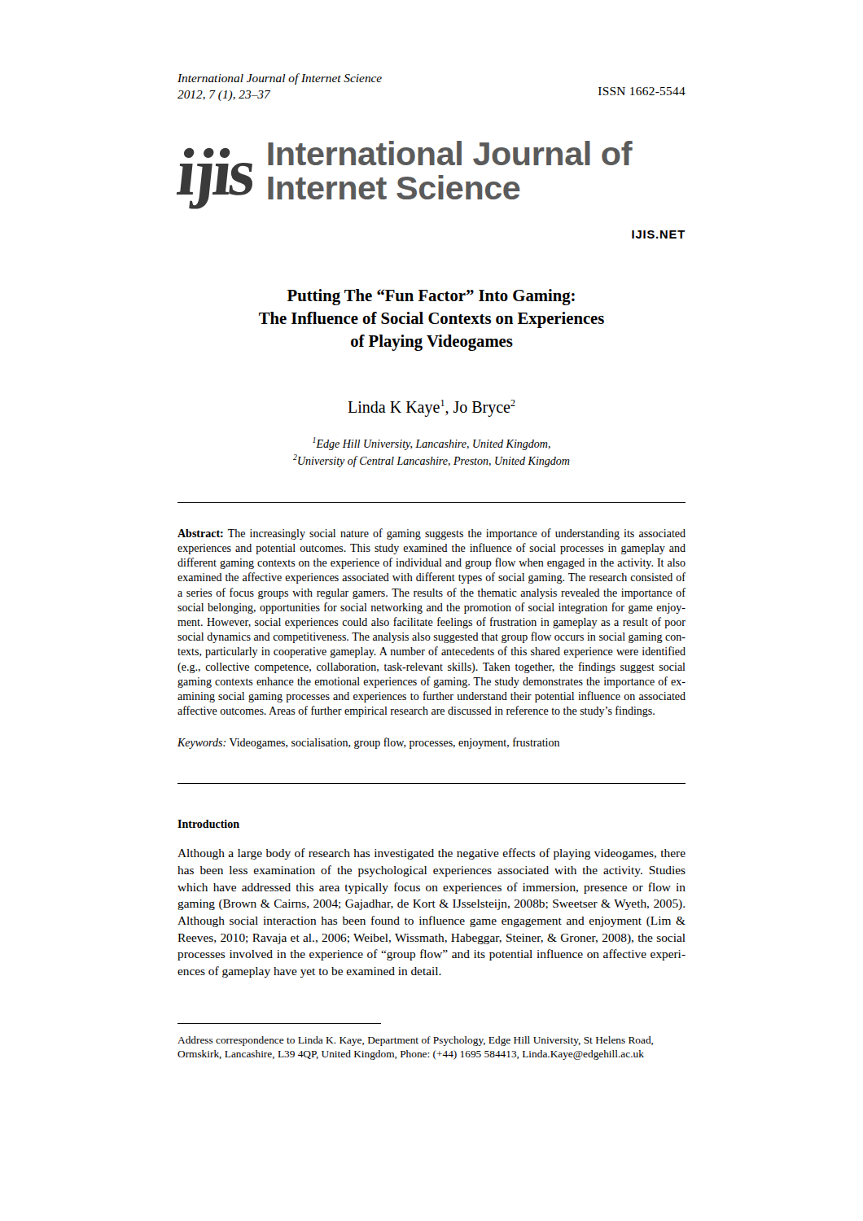International Journal of Internet Science
2012, 7 (1), 23–37
ISSN 1662-5544
ijis
International Journal ofInternet Science
IJIS.NET
Putting The “Fun Factor” Into Gaming:
The Influence of Social Contexts on Experiences
of Playing Videogames
Linda K Kaye1, Jo Bryce2
1Edge Hill University, Lancashire, United Kingdom,
2University of Central Lancashire, Preston, United Kingdom
Abstract: The increasingly social nature of gaming suggests the importance of understanding its associated experiences and potential outcomes. This study examined the influence of social processes in gameplay and different gaming contexts on the experience of individual and group flow when engaged in the activity. It also examined the affective experiences associated with different types of social gaming. The research consisted of a series of focus groups with regular gamers. The results of the thematic analysis revealed the importance of social belonging, opportunities for social networking and the promotion of social integration for game enjoyment. However, social experiences could also facilitate feelings of frustration in gameplay as a result of poor social dynamics and competitiveness. The analysis also suggested that group flow occurs in social gaming contexts, particularly in cooperative gameplay. A number of antecedents of this shared experience were identified (e.g., collective competence, collaboration, task-relevant skills). Taken together, the findings suggest social gaming contexts enhance the emotional experiences of gaming. The study demonstrates the importance of examining social gaming processes and experiences to further understand their potential influence on associated affective outcomes. Areas of further empirical research are discussed in reference to the study’s findings.
Keywords: Videogames, socialisation, group flow, processes, enjoyment, frustration
Introduction
Although a large body of research has investigated the negative effects of playing videogames, there has been less examination of the psychological experiences associated with the activity. Studies which have addressed this area typically focus on experiences of immersion, presence or flow in gaming (Brown & Cairns, 2004; Gajadhar, de Kort & IJsselsteijn, 2008b; Sweetser & Wyeth, 2005). Although social interaction has been found to influence game engagement and enjoyment (Lim & Reeves, 2010; Ravaja et al., 2006; Weibel, Wissmath, Habeggar, Steiner, & Groner, 2008), the social processes involved in the experience of “group flow” and its potential influence on affective experiences of gameplay have yet to be examined in detail.
Address correspondence to Linda K. Kaye, Department of Psychology, Edge Hill University, St Helens Road, Ormskirk, Lancashire, L39 4QP, United Kingdom, Phone: (+44) 1695 584413, Linda.Kaye@edgehill.ac.uk